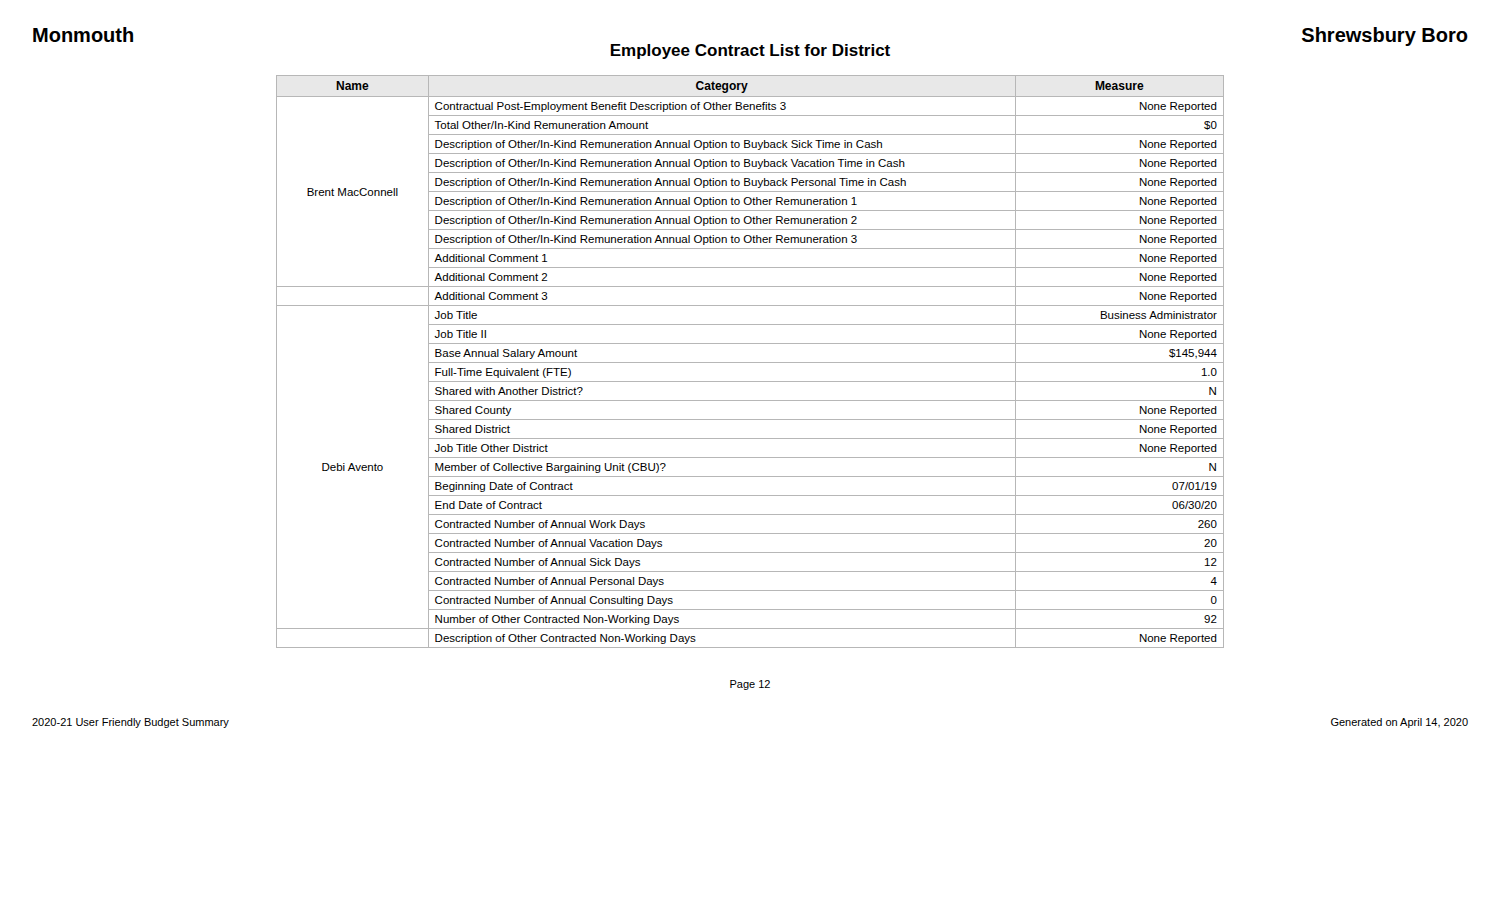Monmouth
Shrewsbury Boro
Employee Contract List for District
| Name | Category | Measure |
| --- | --- | --- |
| Brent MacConnell | Contractual Post-Employment Benefit Description of Other Benefits 3 | None Reported |
| Total Other/In-Kind Remuneration Amount | $0 |
| Description of Other/In-Kind Remuneration Annual Option to Buyback Sick Time in Cash | None Reported |
| Description of Other/In-Kind Remuneration Annual Option to Buyback Vacation Time in Cash | None Reported |
| Description of Other/In-Kind Remuneration Annual Option to Buyback Personal Time in Cash | None Reported |
| Description of Other/In-Kind Remuneration Annual Option to Other Remuneration 1 | None Reported |
| Description of Other/In-Kind Remuneration Annual Option to Other Remuneration 2 | None Reported |
| Description of Other/In-Kind Remuneration Annual Option to Other Remuneration 3 | None Reported |
| Additional Comment 1 | None Reported |
| Additional Comment 2 | None Reported |
| | Additional Comment 3 | None Reported |
| Debi Avento | Job Title | Business Administrator |
| Job Title II | None Reported |
| Base Annual Salary Amount | $145,944 |
| Full-Time Equivalent (FTE) | 1.0 |
| Shared with Another District? | N |
| Shared County | None Reported |
| Shared District | None Reported |
| Job Title Other District | None Reported |
| Member of Collective Bargaining Unit (CBU)? | N |
| Beginning Date of Contract | 07/01/19 |
| End Date of Contract | 06/30/20 |
| Contracted Number of Annual Work Days | 260 |
| Contracted Number of Annual Vacation Days | 20 |
| Contracted Number of Annual Sick Days | 12 |
| Contracted Number of Annual Personal Days | 4 |
| Contracted Number of Annual Consulting Days | 0 |
| Number of Other Contracted Non-Working Days | 92 |
| | Description of Other Contracted Non-Working Days | None Reported |
Page 12
2020-21 User Friendly Budget Summary
Generated on April 14, 2020